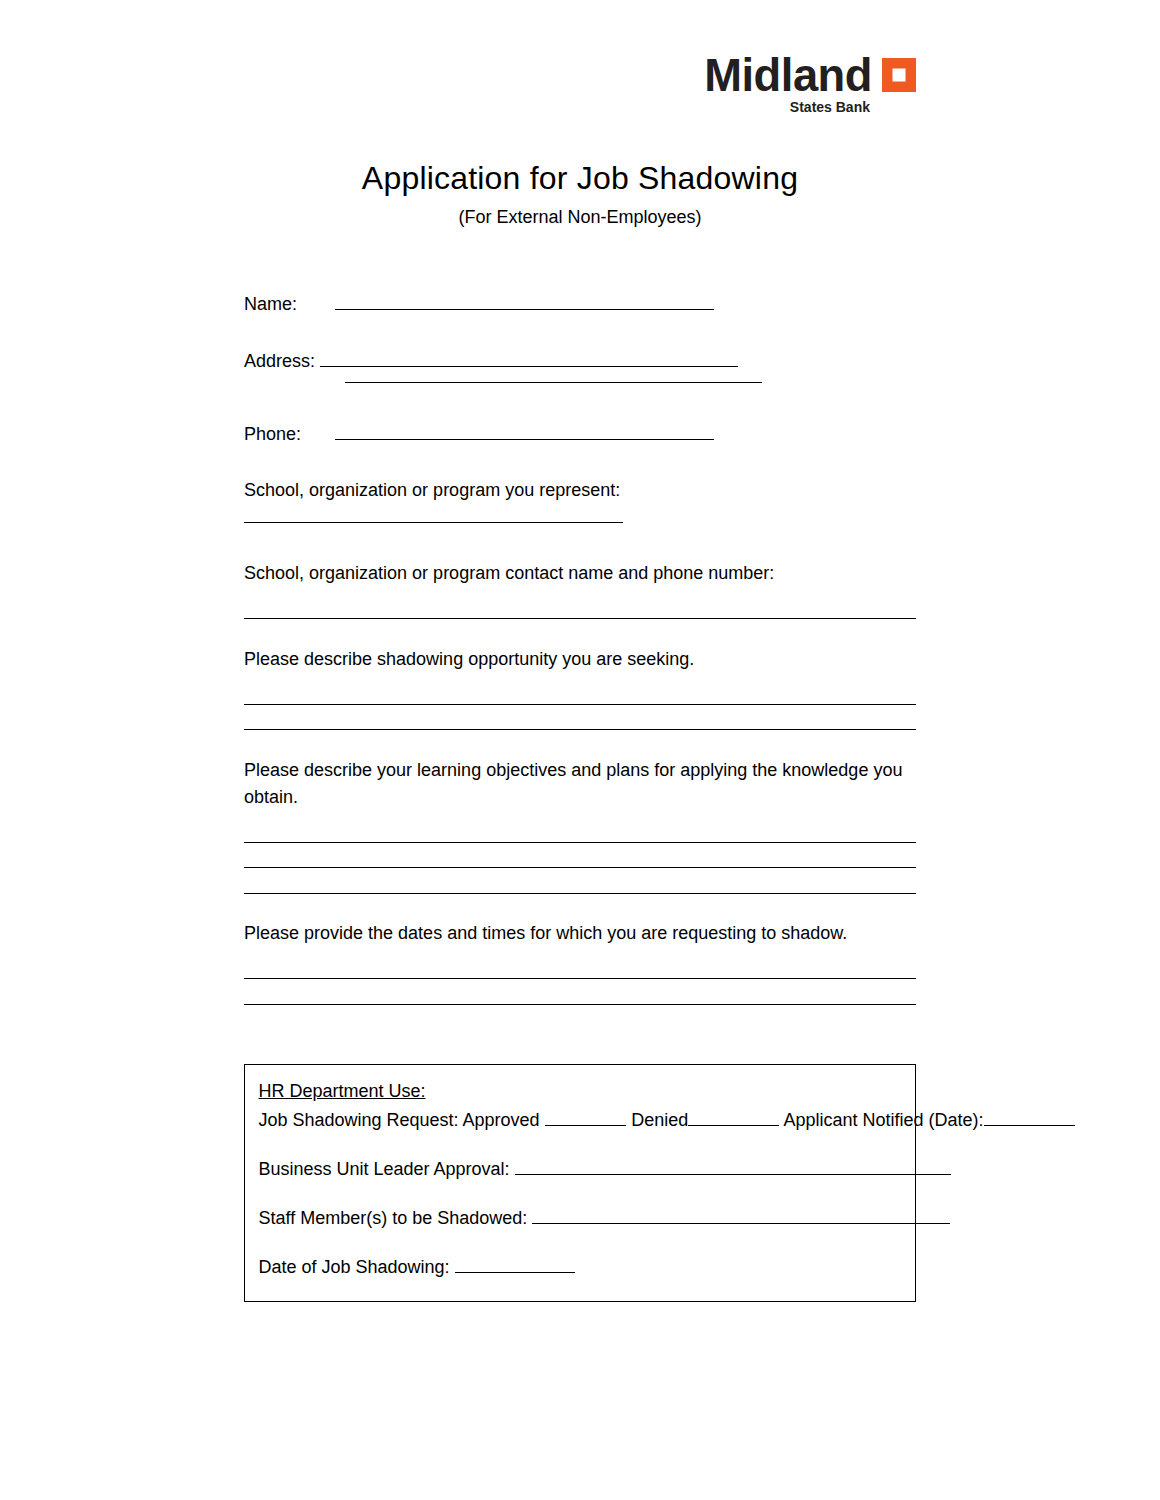Midland
States Bank
Application for Job Shadowing
(For External Non-Employees)
Name:
Address:
Phone:
School, organization or program you represent:
School, organization or program contact name and phone number:
Please describe shadowing opportunity you are seeking.
Please describe your learning objectives and plans for applying the knowledge you obtain.
Please provide the dates and times for which you are requesting to shadow.
HR Department Use:
Job Shadowing Request: Approved Denied Applicant Notified (Date):
Business Unit Leader Approval:
Staff Member(s) to be Shadowed:
Date of Job Shadowing: